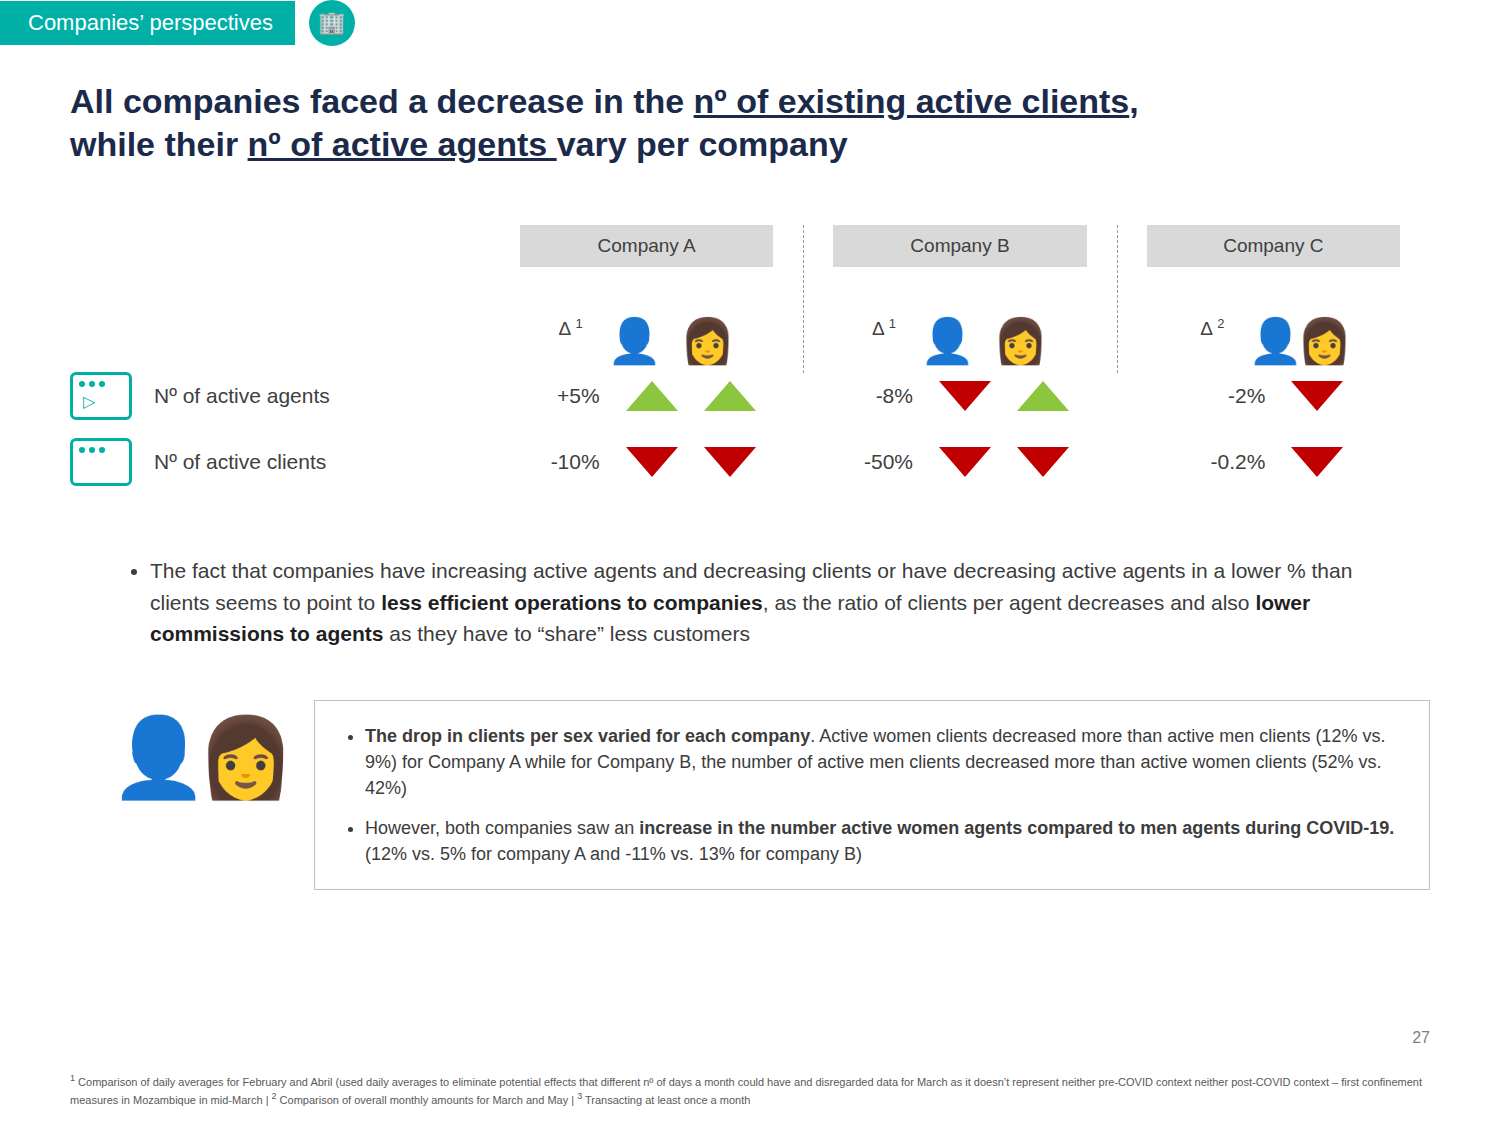Companies’ perspectives
🏢
All companies faced a decrease in the nº of existing active clients,
while their nº of active agents vary per company
Company A
Δ 1 👤 👩
Company B
Δ 1 👤 👩
Company C
Δ 2 👤👩
▷
Nº of active agents
+5%
-8%
-2%
Nº of active clients
-10%
-50%
-0.2%
The fact that companies have increasing active agents and decreasing clients or have decreasing active agents in a lower % than clients seems to point to less efficient operations to companies, as the ratio of clients per agent decreases and also lower commissions to agents as they have to “share” less customers
👤👩
The drop in clients per sex varied for each company. Active women clients decreased more than active men clients (12% vs. 9%) for Company A while for Company B, the number of active men clients decreased more than active women clients (52% vs. 42%)
However, both companies saw an increase in the number active women agents compared to men agents during COVID-19. (12% vs. 5% for company A and -11% vs. 13% for company B)
27
1 Comparison of daily averages for February and Abril (used daily averages to eliminate potential effects that different nº of days a month could have and disregarded data for March as it doesn’t represent neither pre-COVID context neither post-COVID context – first confinement measures in Mozambique in mid-March | 2 Comparison of overall monthly amounts for March and May | 3 Transacting at least once a month